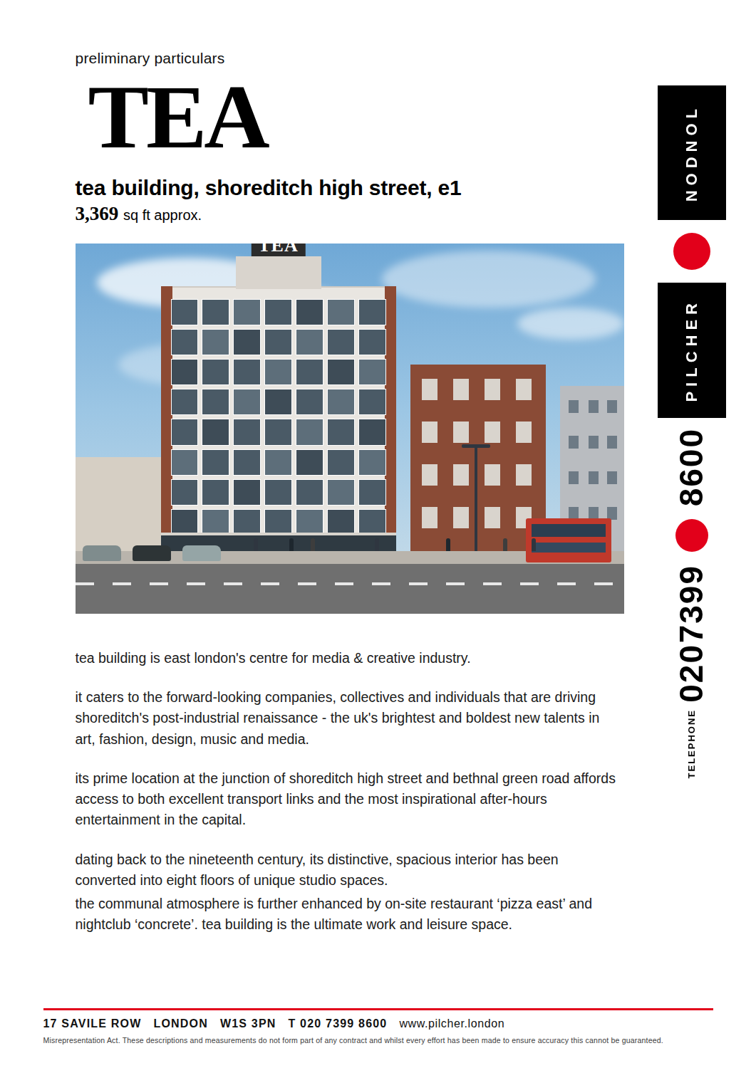preliminary particulars
TEA
tea building, shoreditch high street, e1
3,369 sq ft approx.
TEA
tea building is east london's centre for media & creative industry.
it caters to the forward-looking companies, collectives and individuals that are driving shoreditch's post-industrial renaissance - the uk's brightest and boldest new talents in art, fashion, design, music and media.
its prime location at the junction of shoreditch high street and bethnal green road affords access to both excellent transport links and the most inspirational after-hours entertainment in the capital.
dating back to the nineteenth century, its distinctive, spacious interior has been converted into eight floors of unique studio spaces.
the communal atmosphere is further enhanced by on-site restaurant ‘pizza east’ and nightclub ‘concrete’. tea building is the ultimate work and leisure space.
NODNOL
PILCHER
8600
7399
020
TELEPHONE
17 SAVILE ROW LONDON W1S 3PN T 020 7399 8600 www.pilcher.london
Misrepresentation Act. These descriptions and measurements do not form part of any contract and whilst every effort has been made to ensure accuracy this cannot be guaranteed.